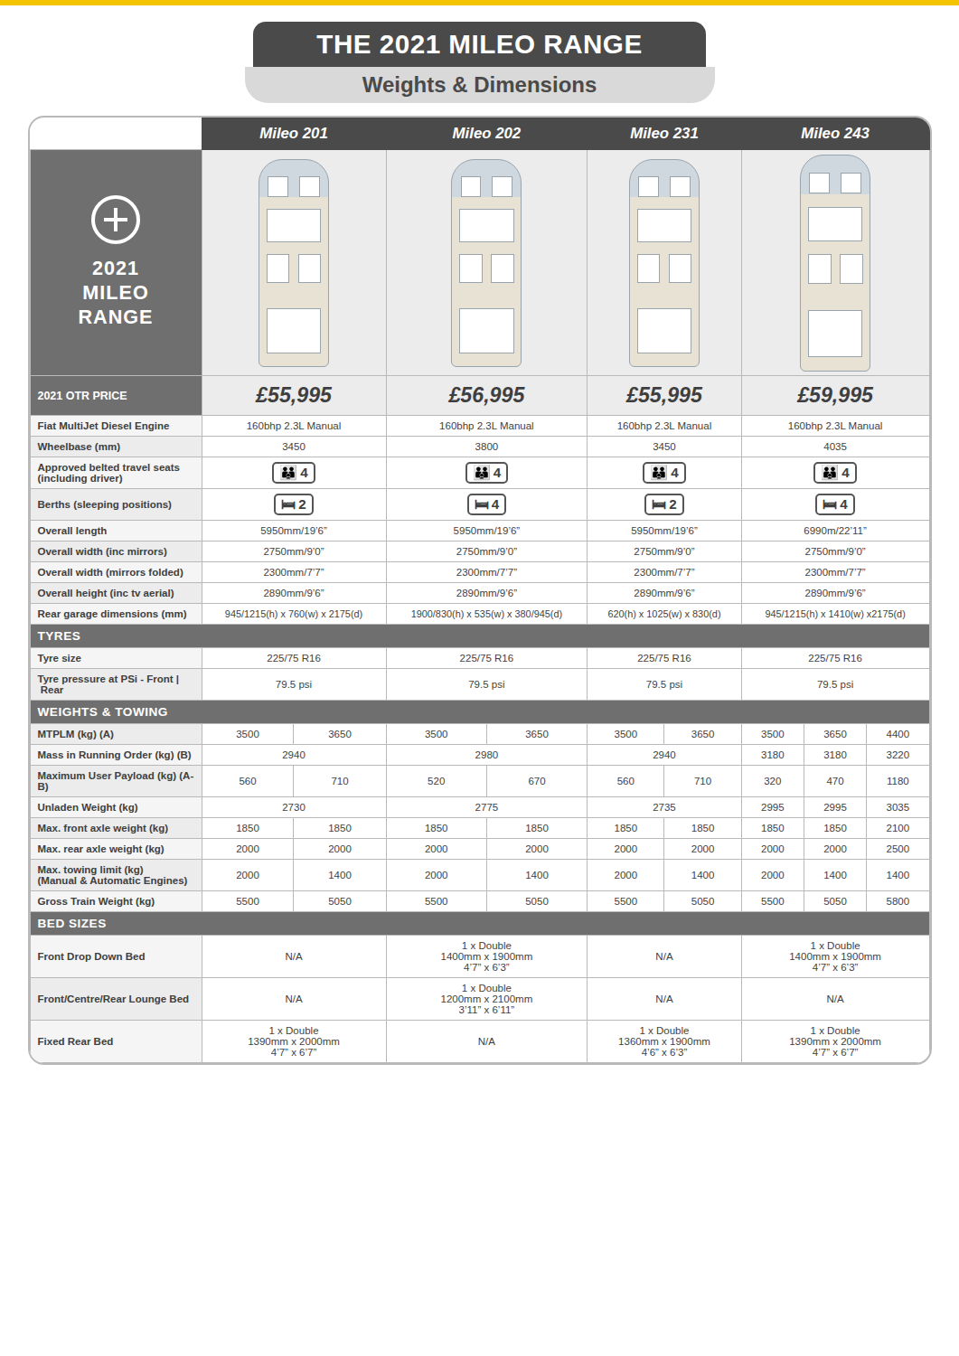THE 2021 MILEO RANGE
Weights & Dimensions
| | Mileo 201 | Mileo 202 | Mileo 231 | Mileo 243 |
| 2021 MILEO RANGE | | | | |
| 2021 OTR PRICE | £55,995 | £56,995 | £55,995 | £59,995 |
| Fiat MultiJet Diesel Engine | 160bhp 2.3L Manual | 160bhp 2.3L Manual | 160bhp 2.3L Manual | 160bhp 2.3L Manual |
| Wheelbase (mm) | 3450 | 3800 | 3450 | 4035 |
| Approved belted travel seats (including driver) | 👪 4 | 👪 4 | 👪 4 | 👪 4 |
| Berths (sleeping positions) | 🛏 2 | 🛏 4 | 🛏 2 | 🛏 4 |
| Overall length | 5950mm/19’6” | 5950mm/19’6” | 5950mm/19’6” | 6990m/22’11” |
| Overall width (inc mirrors) | 2750mm/9’0” | 2750mm/9’0” | 2750mm/9’0” | 2750mm/9’0” |
| Overall width (mirrors folded) | 2300mm/7’7” | 2300mm/7’7” | 2300mm/7’7” | 2300mm/7’7” |
| Overall height (inc tv aerial) | 2890mm/9’6” | 2890mm/9’6” | 2890mm/9’6” | 2890mm/9’6” |
| Rear garage dimensions (mm) | 945/1215(h) x 760(w) x 2175(d) | 1900/830(h) x 535(w) x 380/945(d) | 620(h) x 1025(w) x 830(d) | 945/1215(h) x 1410(w) x2175(d) |
| TYRES |
| Tyre size | 225/75 R16 | 225/75 R16 | 225/75 R16 | 225/75 R16 |
| Tyre pressure at PSi - Front / Rear | 79.5 psi | 79.5 psi | 79.5 psi | 79.5 psi |
| WEIGHTS & TOWING |
| MTPLM (kg) (A) | 3500 | 3650 | 3500 | 3650 | 3500 | 3650 | 3500 | 3650 | 4400 |
| Mass in Running Order (kg) (B) | 2940 | 2980 | 2940 | 3180 | 3180 | 3220 |
| Maximum User Payload (kg) (A-B) | 560 | 710 | 520 | 670 | 560 | 710 | 320 | 470 | 1180 |
| Unladen Weight (kg) | 2730 | 2775 | 2735 | 2995 | 2995 | 3035 |
| Max. front axle weight (kg) | 1850 | 1850 | 1850 | 1850 | 1850 | 1850 | 1850 | 1850 | 2100 |
| Max. rear axle weight (kg) | 2000 | 2000 | 2000 | 2000 | 2000 | 2000 | 2000 | 2000 | 2500 |
| Max. towing limit (kg) (Manual & Automatic Engines) | 2000 | 1400 | 2000 | 1400 | 2000 | 1400 | 2000 | 1400 | 1400 |
| Gross Train Weight (kg) | 5500 | 5050 | 5500 | 5050 | 5500 | 5050 | 5500 | 5050 | 5800 |
| BED SIZES |
| Front Drop Down Bed | N/A | 1 x Double 1400mm x 1900mm 4’7” x 6’3” | N/A | 1 x Double 1400mm x 1900mm 4’7” x 6’3” |
| Front/Centre/Rear Lounge Bed | N/A | 1 x Double 1200mm x 2100mm 3’11” x 6’11” | N/A | N/A |
| Fixed Rear Bed | 1 x Double 1390mm x 2000mm 4’7” x 6’7” | N/A | 1 x Double 1360mm x 1900mm 4’6” x 6’3” | 1 x Double 1390mm x 2000mm 4’7” x 6’7” |